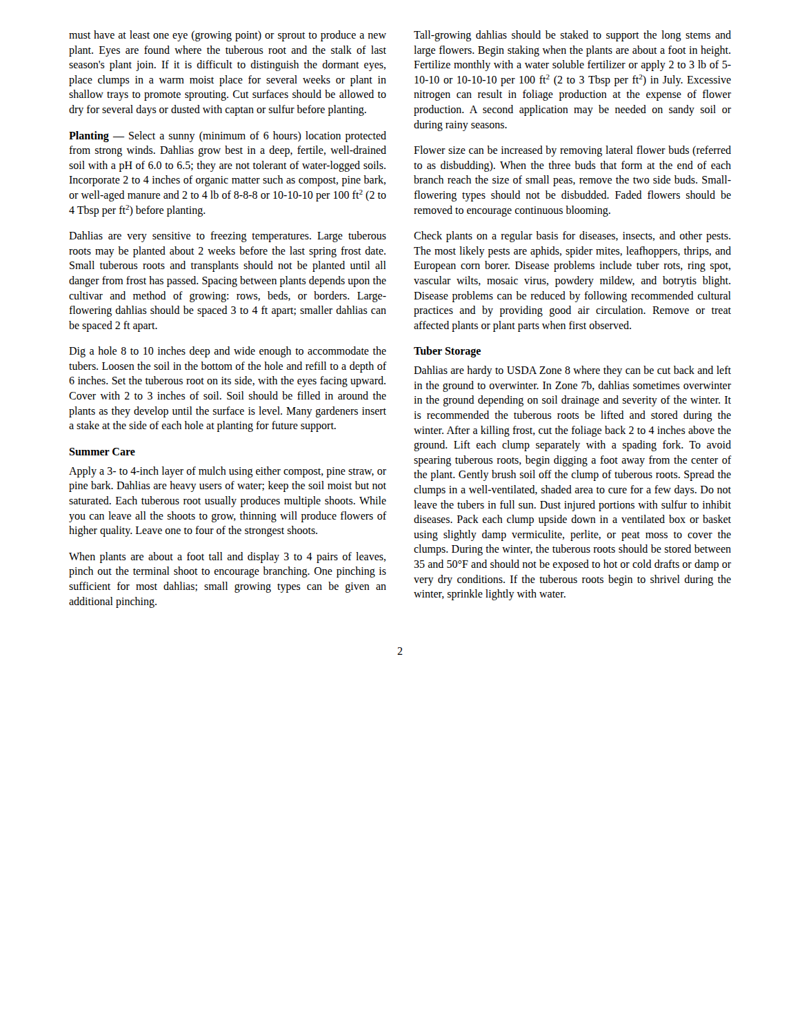must have at least one eye (growing point) or sprout to produce a new plant. Eyes are found where the tuberous root and the stalk of last season's plant join. If it is difficult to distinguish the dormant eyes, place clumps in a warm moist place for several weeks or plant in shallow trays to promote sprouting. Cut surfaces should be allowed to dry for several days or dusted with captan or sulfur before planting.
Planting — Select a sunny (minimum of 6 hours) location protected from strong winds. Dahlias grow best in a deep, fertile, well-drained soil with a pH of 6.0 to 6.5; they are not tolerant of water-logged soils. Incorporate 2 to 4 inches of organic matter such as compost, pine bark, or well-aged manure and 2 to 4 lb of 8-8-8 or 10-10-10 per 100 ft2 (2 to 4 Tbsp per ft2) before planting.
Dahlias are very sensitive to freezing temperatures. Large tuberous roots may be planted about 2 weeks before the last spring frost date. Small tuberous roots and transplants should not be planted until all danger from frost has passed. Spacing between plants depends upon the cultivar and method of growing: rows, beds, or borders. Large-flowering dahlias should be spaced 3 to 4 ft apart; smaller dahlias can be spaced 2 ft apart.
Dig a hole 8 to 10 inches deep and wide enough to accommodate the tubers. Loosen the soil in the bottom of the hole and refill to a depth of 6 inches. Set the tuberous root on its side, with the eyes facing upward. Cover with 2 to 3 inches of soil. Soil should be filled in around the plants as they develop until the surface is level. Many gardeners insert a stake at the side of each hole at planting for future support.
Summer Care
Apply a 3- to 4-inch layer of mulch using either compost, pine straw, or pine bark. Dahlias are heavy users of water; keep the soil moist but not saturated. Each tuberous root usually produces multiple shoots. While you can leave all the shoots to grow, thinning will produce flowers of higher quality. Leave one to four of the strongest shoots.
When plants are about a foot tall and display 3 to 4 pairs of leaves, pinch out the terminal shoot to encourage branching. One pinching is sufficient for most dahlias; small growing types can be given an additional pinching.
Tall-growing dahlias should be staked to support the long stems and large flowers. Begin staking when the plants are about a foot in height. Fertilize monthly with a water soluble fertilizer or apply 2 to 3 lb of 5-10-10 or 10-10-10 per 100 ft2 (2 to 3 Tbsp per ft2) in July. Excessive nitrogen can result in foliage production at the expense of flower production. A second application may be needed on sandy soil or during rainy seasons.
Flower size can be increased by removing lateral flower buds (referred to as disbudding). When the three buds that form at the end of each branch reach the size of small peas, remove the two side buds. Small-flowering types should not be disbudded. Faded flowers should be removed to encourage continuous blooming.
Check plants on a regular basis for diseases, insects, and other pests. The most likely pests are aphids, spider mites, leafhoppers, thrips, and European corn borer. Disease problems include tuber rots, ring spot, vascular wilts, mosaic virus, powdery mildew, and botrytis blight. Disease problems can be reduced by following recommended cultural practices and by providing good air circulation. Remove or treat affected plants or plant parts when first observed.
Tuber Storage
Dahlias are hardy to USDA Zone 8 where they can be cut back and left in the ground to overwinter. In Zone 7b, dahlias sometimes overwinter in the ground depending on soil drainage and severity of the winter. It is recommended the tuberous roots be lifted and stored during the winter. After a killing frost, cut the foliage back 2 to 4 inches above the ground. Lift each clump separately with a spading fork. To avoid spearing tuberous roots, begin digging a foot away from the center of the plant. Gently brush soil off the clump of tuberous roots. Spread the clumps in a well-ventilated, shaded area to cure for a few days. Do not leave the tubers in full sun. Dust injured portions with sulfur to inhibit diseases. Pack each clump upside down in a ventilated box or basket using slightly damp vermiculite, perlite, or peat moss to cover the clumps. During the winter, the tuberous roots should be stored between 35 and 50°F and should not be exposed to hot or cold drafts or damp or very dry conditions. If the tuberous roots begin to shrivel during the winter, sprinkle lightly with water.
2